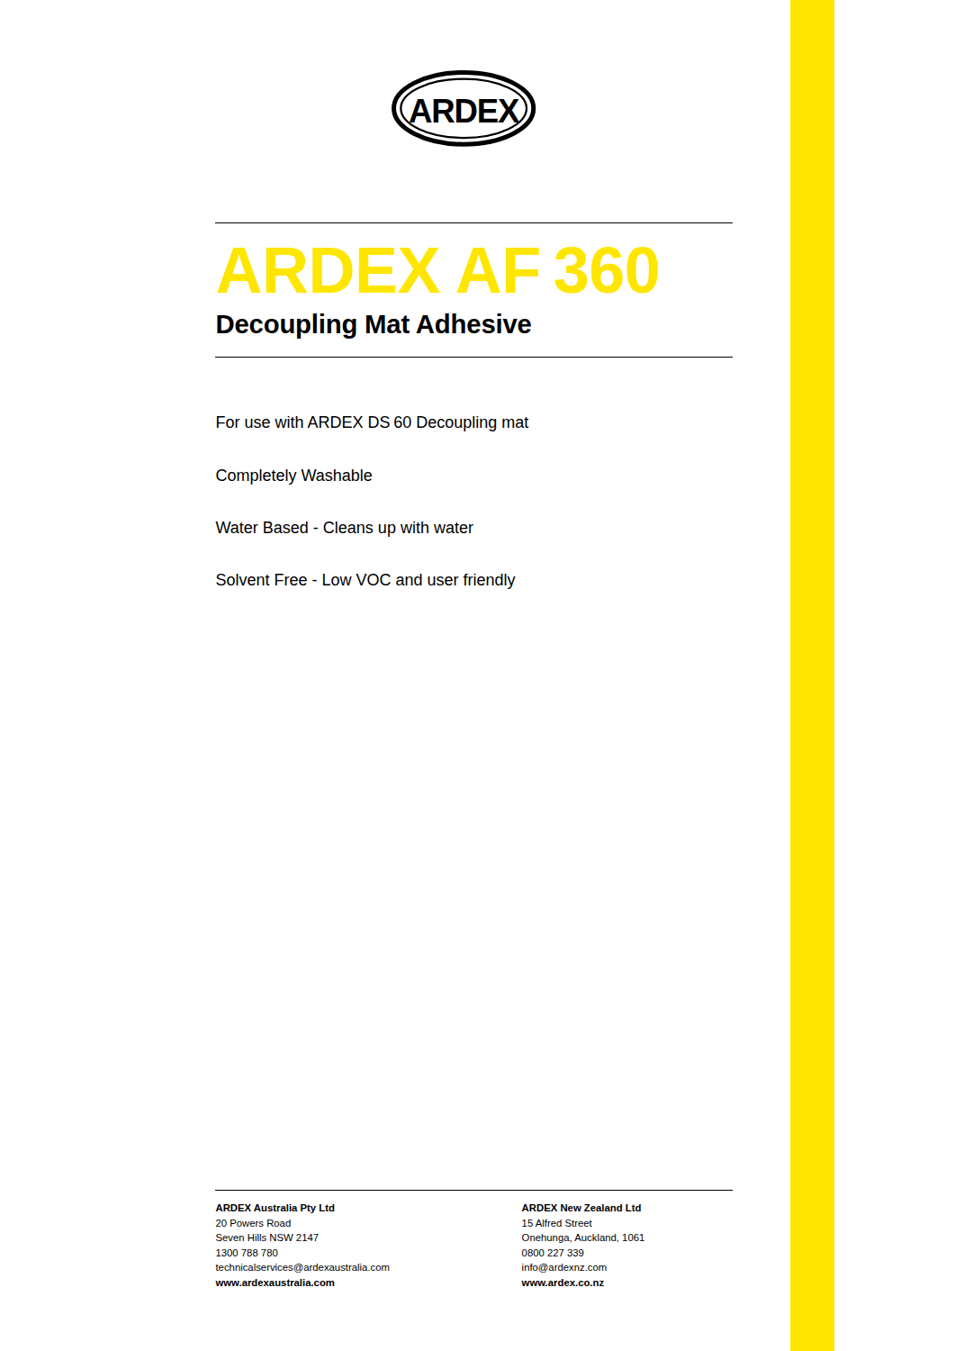ARDEX
ARDEX AF 360
Decoupling Mat Adhesive
For use with ARDEX DS 60 Decoupling mat
Completely Washable
Water Based - Cleans up with water
Solvent Free - Low VOC and user friendly
ARDEX Australia Pty Ltd
20 Powers Road
Seven Hills NSW 2147
1300 788 780
technicalservices@ardexaustralia.com
www.ardexaustralia.com
ARDEX New Zealand Ltd
15 Alfred Street
Onehunga, Auckland, 1061
0800 227 339
info@ardexnz.com
www.ardex.co.nz